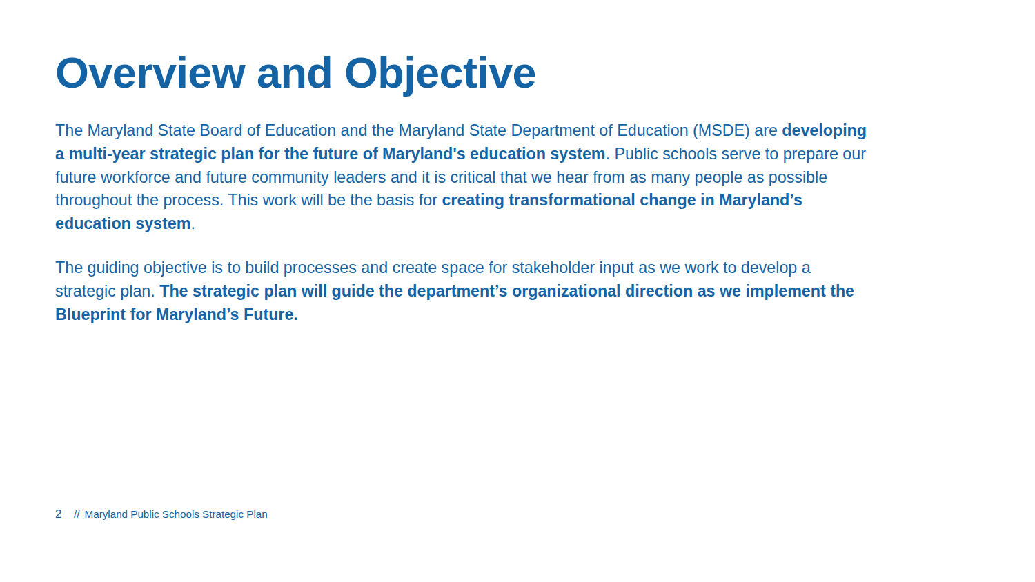Overview and Objective
The Maryland State Board of Education and the Maryland State Department of Education (MSDE) are developing a multi-year strategic plan for the future of Maryland's education system. Public schools serve to prepare our future workforce and future community leaders and it is critical that we hear from as many people as possible throughout the process. This work will be the basis for creating transformational change in Maryland’s education system.
The guiding objective is to build processes and create space for stakeholder input as we work to develop a strategic plan. The strategic plan will guide the department’s organizational direction as we implement the Blueprint for Maryland’s Future.
2 //Maryland Public Schools Strategic Plan